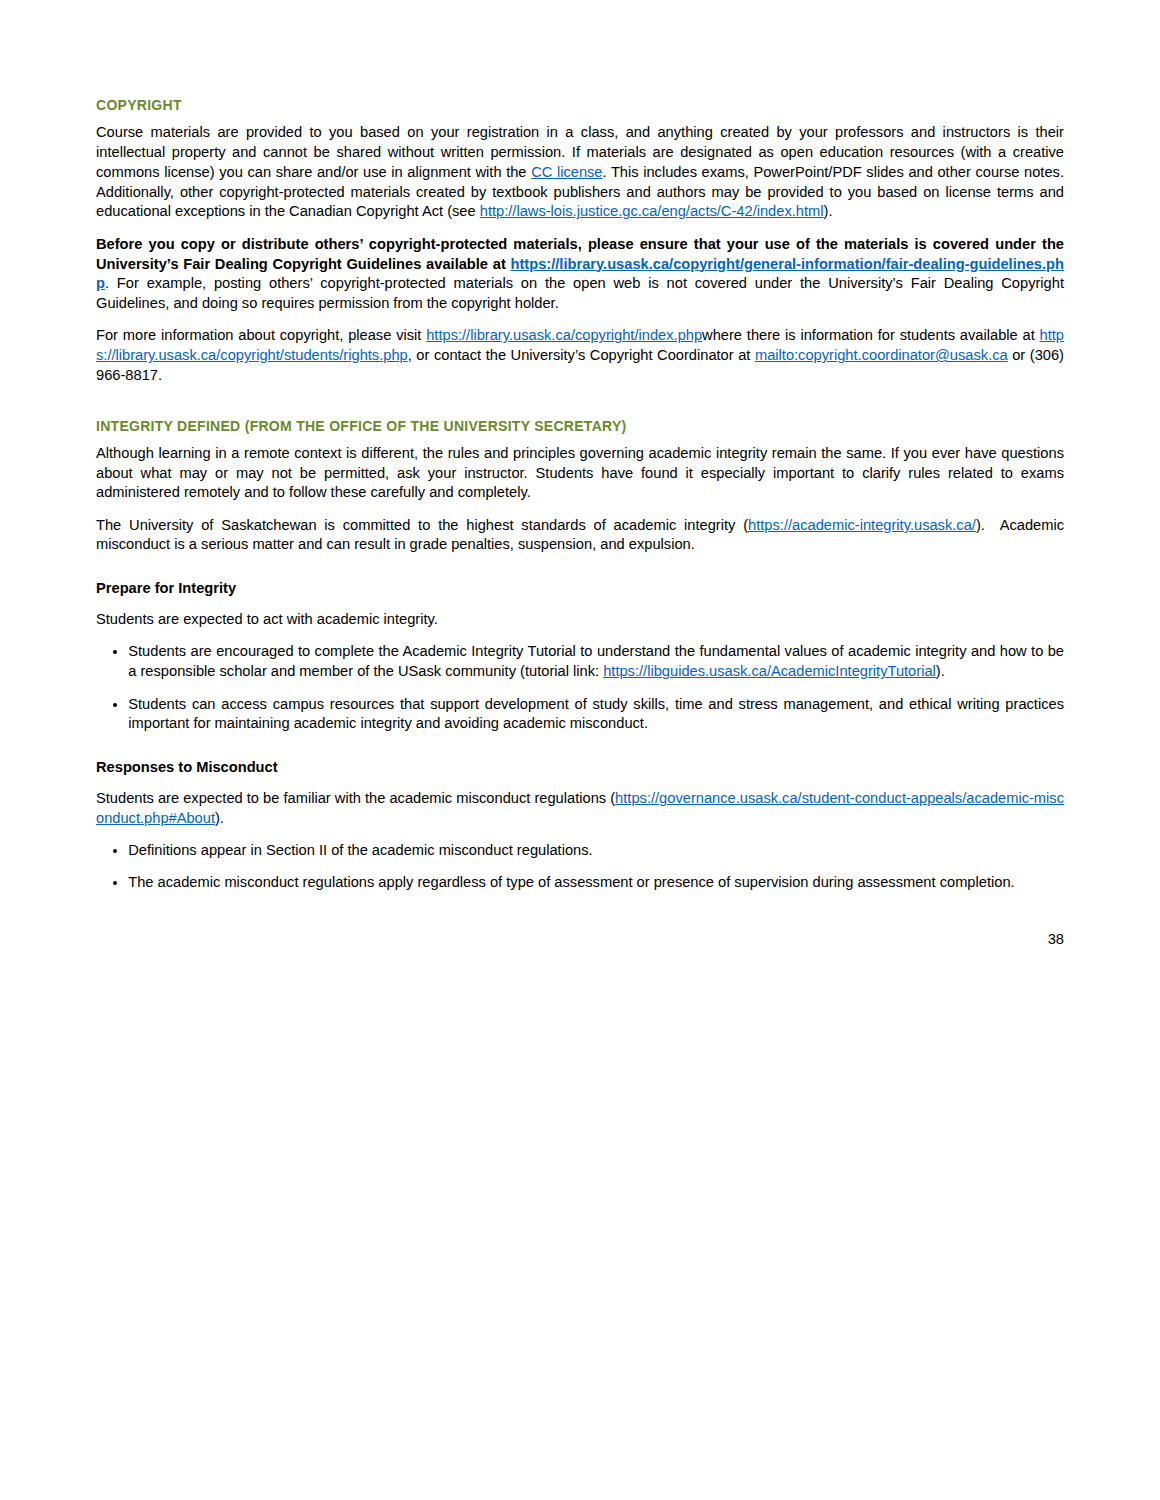COPYRIGHT
Course materials are provided to you based on your registration in a class, and anything created by your professors and instructors is their intellectual property and cannot be shared without written permission. If materials are designated as open education resources (with a creative commons license) you can share and/or use in alignment with the CC license. This includes exams, PowerPoint/PDF slides and other course notes. Additionally, other copyright-protected materials created by textbook publishers and authors may be provided to you based on license terms and educational exceptions in the Canadian Copyright Act (see http://laws-lois.justice.gc.ca/eng/acts/C-42/index.html).
Before you copy or distribute others’ copyright-protected materials, please ensure that your use of the materials is covered under the University’s Fair Dealing Copyright Guidelines available at https://library.usask.ca/copyright/general-information/fair-dealing-guidelines.php. For example, posting others’ copyright-protected materials on the open web is not covered under the University’s Fair Dealing Copyright Guidelines, and doing so requires permission from the copyright holder.
For more information about copyright, please visit https://library.usask.ca/copyright/index.phpwhere there is information for students available at https://library.usask.ca/copyright/students/rights.php, or contact the University’s Copyright Coordinator at mailto:copyright.coordinator@usask.ca or (306) 966-8817.
INTEGRITY DEFINED (FROM THE OFFICE OF THE UNIVERSITY SECRETARY)
Although learning in a remote context is different, the rules and principles governing academic integrity remain the same. If you ever have questions about what may or may not be permitted, ask your instructor. Students have found it especially important to clarify rules related to exams administered remotely and to follow these carefully and completely.
The University of Saskatchewan is committed to the highest standards of academic integrity (https://academic-integrity.usask.ca/). Academic misconduct is a serious matter and can result in grade penalties, suspension, and expulsion.
Prepare for Integrity
Students are expected to act with academic integrity.
Students are encouraged to complete the Academic Integrity Tutorial to understand the fundamental values of academic integrity and how to be a responsible scholar and member of the USask community (tutorial link: https://libguides.usask.ca/AcademicIntegrityTutorial).
Students can access campus resources that support development of study skills, time and stress management, and ethical writing practices important for maintaining academic integrity and avoiding academic misconduct.
Responses to Misconduct
Students are expected to be familiar with the academic misconduct regulations (https://governance.usask.ca/student-conduct-appeals/academic-misconduct.php#About).
Definitions appear in Section II of the academic misconduct regulations.
The academic misconduct regulations apply regardless of type of assessment or presence of supervision during assessment completion.
38